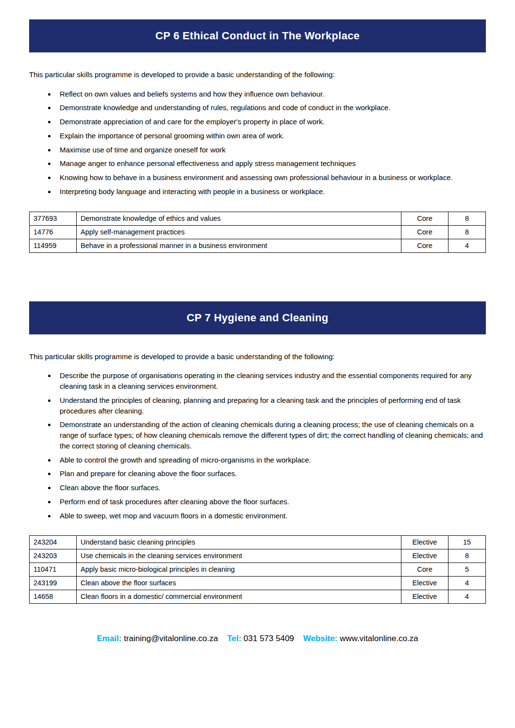CP 6 Ethical Conduct in The Workplace
This particular skills programme is developed to provide a basic understanding of the following:
Reflect on own values and beliefs systems and how they influence own behaviour.
Demonstrate knowledge and understanding of rules, regulations and code of conduct in the workplace.
Demonstrate appreciation of and care for the employer's property in place of work.
Explain the importance of personal grooming within own area of work.
Maximise use of time and organize oneself for work
Manage anger to enhance personal effectiveness and apply stress management techniques
Knowing how to behave in a business environment and assessing own professional behaviour in a business or workplace.
Interpreting body language and interacting with people in a business or workplace.
| 377693 | Demonstrate knowledge of ethics and values | Core | 8 |
| 14776 | Apply self-management practices | Core | 8 |
| 114959 | Behave in a professional manner in a business environment | Core | 4 |
CP 7 Hygiene and Cleaning
This particular skills programme is developed to provide a basic understanding of the following:
Describe the purpose of organisations operating in the cleaning services industry and the essential components required for any cleaning task in a cleaning services environment.
Understand the principles of cleaning, planning and preparing for a cleaning task and the principles of performing end of task procedures after cleaning.
Demonstrate an understanding of the action of cleaning chemicals during a cleaning process; the use of cleaning chemicals on a range of surface types; of how cleaning chemicals remove the different types of dirt; the correct handling of cleaning chemicals; and the correct storing of cleaning chemicals.
Able to control the growth and spreading of micro-organisms in the workplace.
Plan and prepare for cleaning above the floor surfaces.
Clean above the floor surfaces.
Perform end of task procedures after cleaning above the floor surfaces.
Able to sweep, wet mop and vacuum floors in a domestic environment.
| 243204 | Understand basic cleaning principles | Elective | 15 |
| 243203 | Use chemicals in the cleaning services environment | Elective | 8 |
| 110471 | Apply basic micro-biological principles in cleaning | Core | 5 |
| 243199 | Clean above the floor surfaces | Elective | 4 |
| 14658 | Clean floors in a domestic/ commercial environment | Elective | 4 |
Email: training@vitalonline.co.za Tel: 031 573 5409 Website: www.vitalonline.co.za